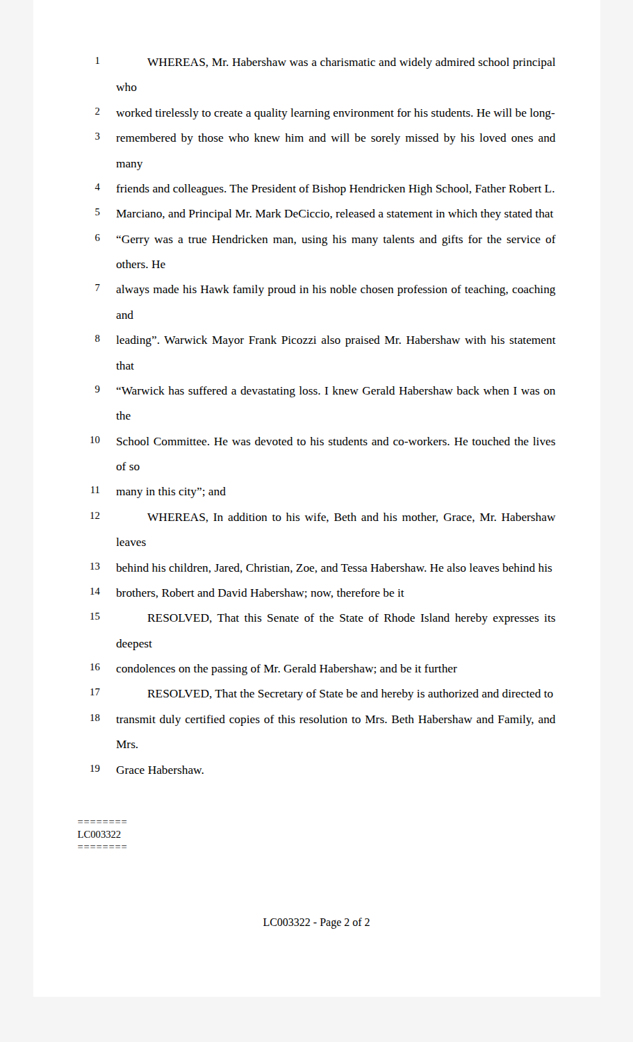WHEREAS, Mr. Habershaw was a charismatic and widely admired school principal who
worked tirelessly to create a quality learning environment for his students. He will be long-
remembered by those who knew him and will be sorely missed by his loved ones and many
friends and colleagues. The President of Bishop Hendricken High School, Father Robert L.
Marciano, and Principal Mr. Mark DeCiccio, released a statement in which they stated that
“Gerry was a true Hendricken man, using his many talents and gifts for the service of others. He
always made his Hawk family proud in his noble chosen profession of teaching, coaching and
leading”. Warwick Mayor Frank Picozzi also praised Mr. Habershaw with his statement that
“Warwick has suffered a devastating loss. I knew Gerald Habershaw back when I was on the
School Committee. He was devoted to his students and co-workers. He touched the lives of so
many in this city”; and
WHEREAS, In addition to his wife, Beth and his mother, Grace, Mr. Habershaw leaves
behind his children, Jared, Christian, Zoe, and Tessa Habershaw. He also leaves behind his
brothers, Robert and David Habershaw; now, therefore be it
RESOLVED, That this Senate of the State of Rhode Island hereby expresses its deepest
condolences on the passing of Mr. Gerald Habershaw; and be it further
RESOLVED, That the Secretary of State be and hereby is authorized and directed to
transmit duly certified copies of this resolution to Mrs. Beth Habershaw and Family, and Mrs.
Grace Habershaw.
========
LC003322
========
LC003322 - Page 2 of 2